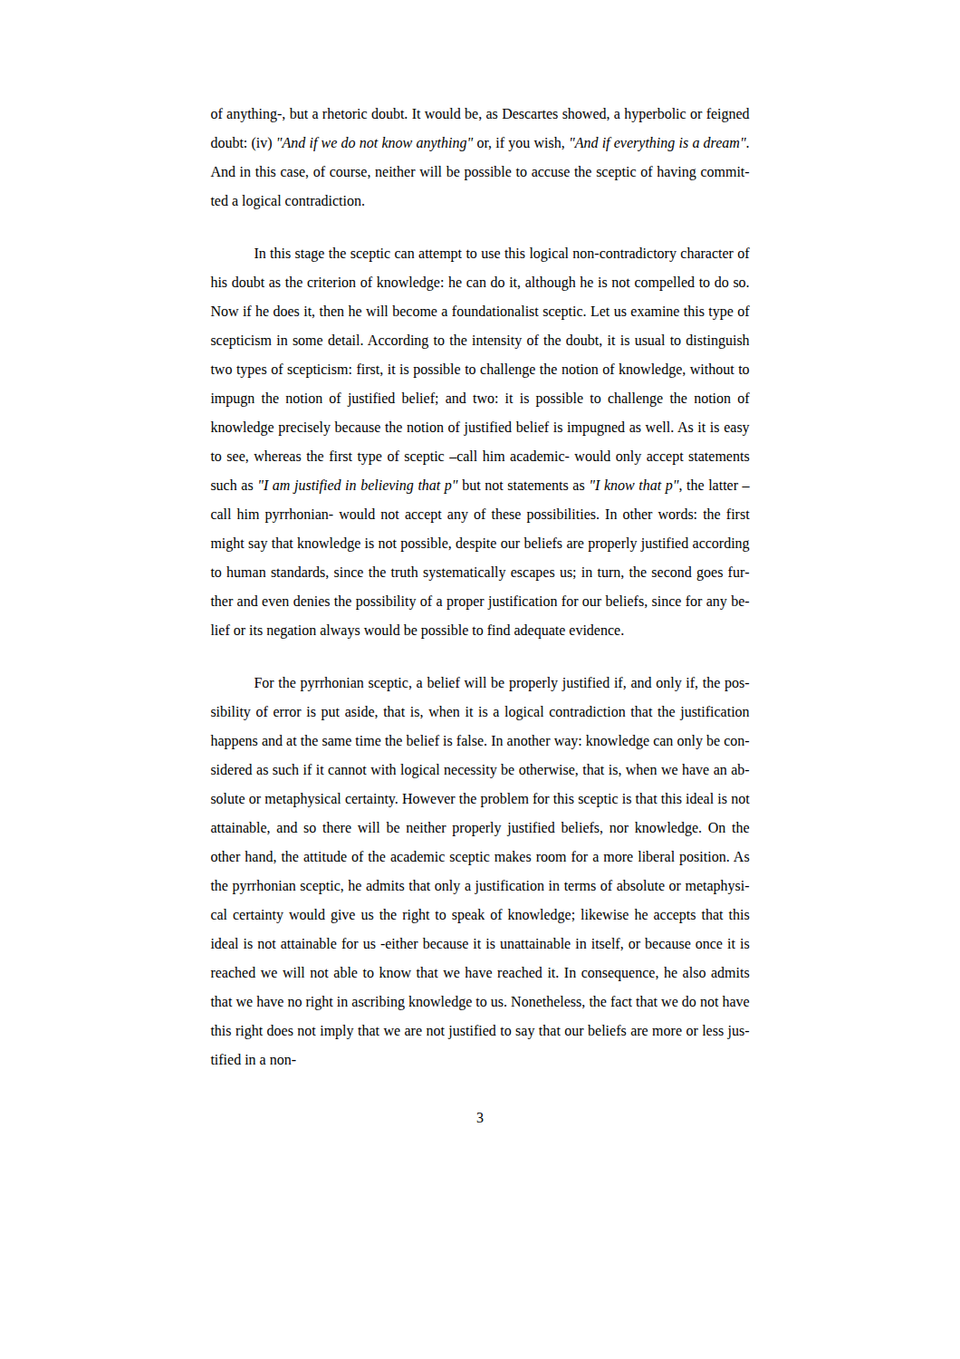of anything-, but a rhetoric doubt. It would be, as Descartes showed, a hyperbolic or feigned doubt: (iv) "And if we do not know anything" or, if you wish, "And if everything is a dream". And in this case, of course, neither will be possible to accuse the sceptic of having committed a logical contradiction.
In this stage the sceptic can attempt to use this logical non-contradictory character of his doubt as the criterion of knowledge: he can do it, although he is not compelled to do so. Now if he does it, then he will become a foundationalist sceptic. Let us examine this type of scepticism in some detail. According to the intensity of the doubt, it is usual to distinguish two types of scepticism: first, it is possible to challenge the notion of knowledge, without to impugn the notion of justified belief; and two: it is possible to challenge the notion of knowledge precisely because the notion of justified belief is impugned as well. As it is easy to see, whereas the first type of sceptic –call him academic- would only accept statements such as "I am justified in believing that p" but not statements as "I know that p", the latter –call him pyrrhonian- would not accept any of these possibilities. In other words: the first might say that knowledge is not possible, despite our beliefs are properly justified according to human standards, since the truth systematically escapes us; in turn, the second goes further and even denies the possibility of a proper justification for our beliefs, since for any belief or its negation always would be possible to find adequate evidence.
For the pyrrhonian sceptic, a belief will be properly justified if, and only if, the possibility of error is put aside, that is, when it is a logical contradiction that the justification happens and at the same time the belief is false. In another way: knowledge can only be considered as such if it cannot with logical necessity be otherwise, that is, when we have an absolute or metaphysical certainty. However the problem for this sceptic is that this ideal is not attainable, and so there will be neither properly justified beliefs, nor knowledge. On the other hand, the attitude of the academic sceptic makes room for a more liberal position. As the pyrrhonian sceptic, he admits that only a justification in terms of absolute or metaphysical certainty would give us the right to speak of knowledge; likewise he accepts that this ideal is not attainable for us -either because it is unattainable in itself, or because once it is reached we will not able to know that we have reached it. In consequence, he also admits that we have no right in ascribing knowledge to us. Nonetheless, the fact that we do not have this right does not imply that we are not justified to say that our beliefs are more or less justified in a non-
3